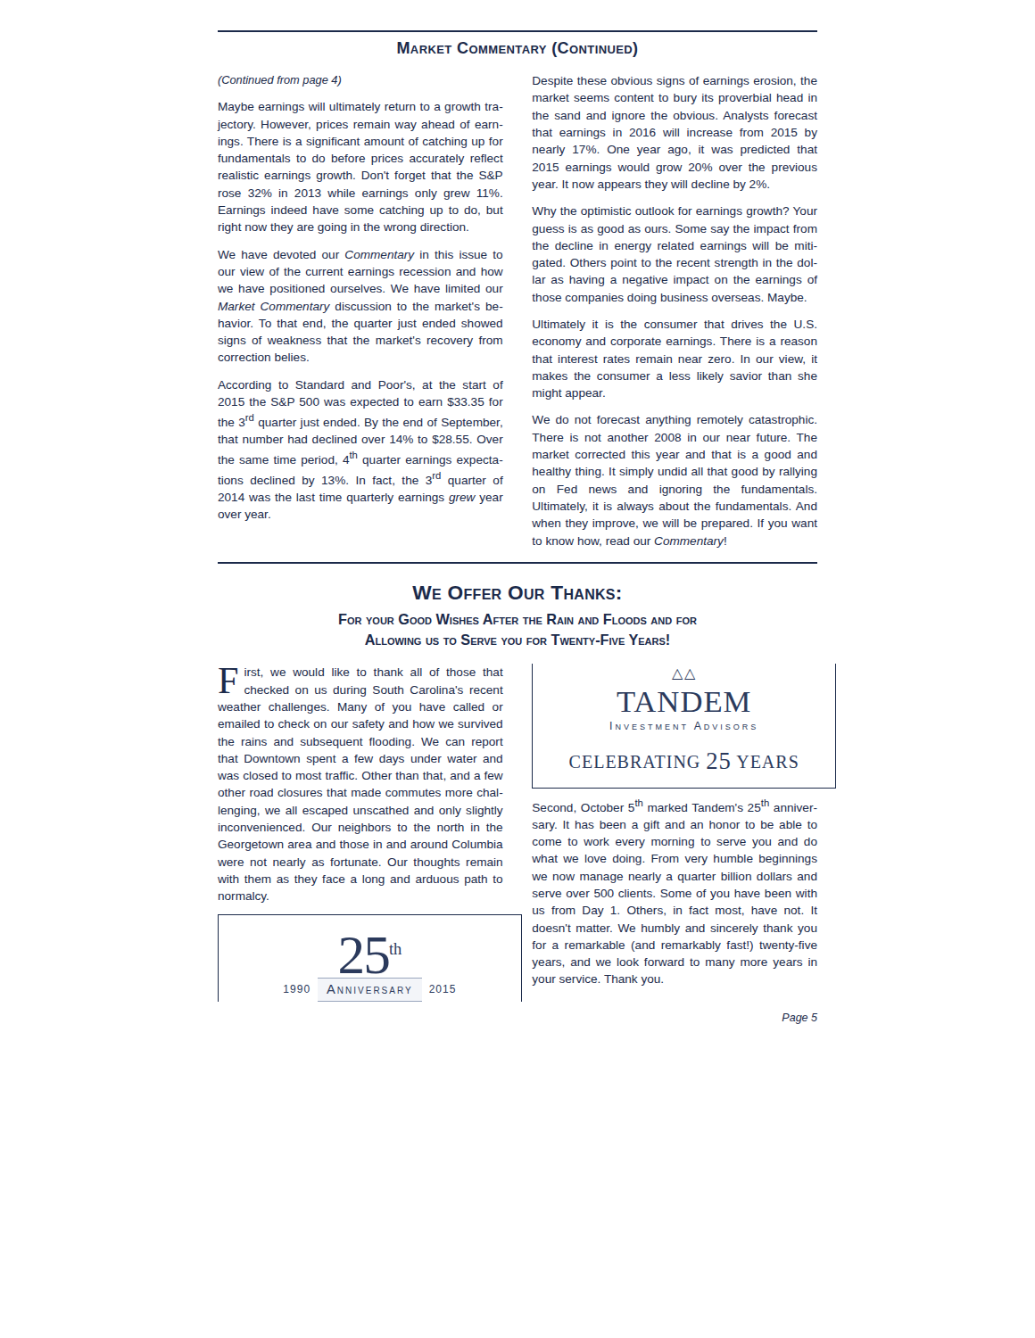Market Commentary (Continued)
(Continued from page 4)
Maybe earnings will ultimately return to a growth trajectory. However, prices remain way ahead of earnings. There is a significant amount of catching up for fundamentals to do before prices accurately reflect realistic earnings growth. Don't forget that the S&P rose 32% in 2013 while earnings only grew 11%. Earnings indeed have some catching up to do, but right now they are going in the wrong direction.
We have devoted our Commentary in this issue to our view of the current earnings recession and how we have positioned ourselves. We have limited our Market Commentary discussion to the market's behavior. To that end, the quarter just ended showed signs of weakness that the market's recovery from correction belies.
According to Standard and Poor's, at the start of 2015 the S&P 500 was expected to earn $33.35 for the 3rd quarter just ended. By the end of September, that number had declined over 14% to $28.55. Over the same time period, 4th quarter earnings expectations declined by 13%. In fact, the 3rd quarter of 2014 was the last time quarterly earnings grew year over year.
Despite these obvious signs of earnings erosion, the market seems content to bury its proverbial head in the sand and ignore the obvious. Analysts forecast that earnings in 2016 will increase from 2015 by nearly 17%. One year ago, it was predicted that 2015 earnings would grow 20% over the previous year. It now appears they will decline by 2%.
Why the optimistic outlook for earnings growth? Your guess is as good as ours. Some say the impact from the decline in energy related earnings will be mitigated. Others point to the recent strength in the dollar as having a negative impact on the earnings of those companies doing business overseas. Maybe.
Ultimately it is the consumer that drives the U.S. economy and corporate earnings. There is a reason that interest rates remain near zero. In our view, it makes the consumer a less likely savior than she might appear.
We do not forecast anything remotely catastrophic. There is not another 2008 in our near future. The market corrected this year and that is a good and healthy thing. It simply undid all that good by rallying on Fed news and ignoring the fundamentals. Ultimately, it is always about the fundamentals. And when they improve, we will be prepared. If you want to know how, read our Commentary!
We Offer Our Thanks:
For your Good Wishes After the Rain and Floods and for
Allowing us to Serve you for Twenty-Five Years!
First, we would like to thank all of those that checked on us during South Carolina's recent weather challenges. Many of you have called or emailed to check on our safety and how we survived the rains and subsequent flooding. We can report that Downtown spent a few days under water and was closed to most traffic. Other than that, and a few other road closures that made commutes more challenging, we all escaped unscathed and only slightly inconvenienced. Our neighbors to the north in the Georgetown area and those in and around Columbia were not nearly as fortunate. Our thoughts remain with them as they face a long and arduous path to normalcy.
25th
1990 Anniversary 2015
△△
TANDEM
Investment Advisors
CELEBRATING 25 YEARS
Second, October 5th marked Tandem's 25th anniversary. It has been a gift and an honor to be able to come to work every morning to serve you and do what we love doing. From very humble beginnings we now manage nearly a quarter billion dollars and serve over 500 clients. Some of you have been with us from Day 1. Others, in fact most, have not. It doesn't matter. We humbly and sincerely thank you for a remarkable (and remarkably fast!) twenty-five years, and we look forward to many more years in your service. Thank you.
Page 5